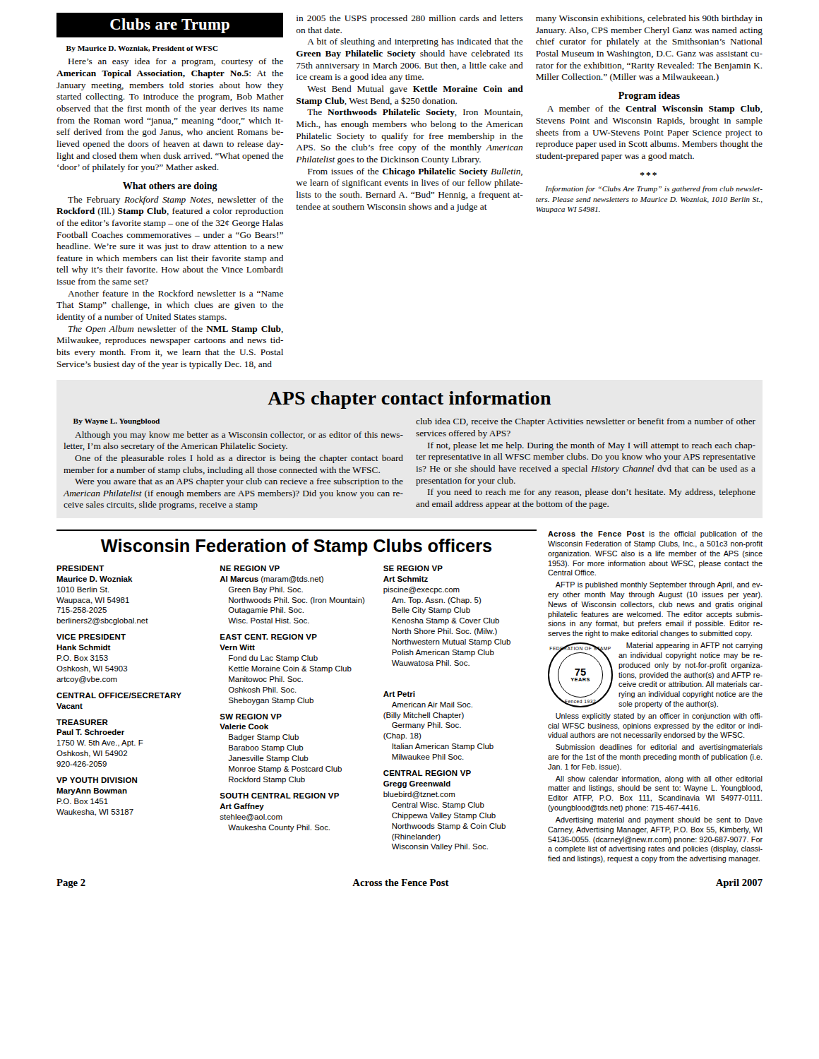Clubs are Trump
By Maurice D. Wozniak, President of WFSC
Here’s an easy idea for a program, courtesy of the American Topical Association, Chapter No.5: At the January meeting, members told stories about how they started collecting. To introduce the program, Bob Mather observed that the first month of the year derives its name from the Roman word “janua,” meaning “door,” which itself derived from the god Janus, who ancient Romans believed opened the doors of heaven at dawn to release daylight and closed them when dusk arrived. “What opened the ‘door’ of philately for you?” Mather asked.
What others are doing
The February Rockford Stamp Notes, newsletter of the Rockford (Ill.) Stamp Club, featured a color reproduction of the editor’s favorite stamp – one of the 32¢ George Halas Football Coaches commemoratives – under a “Go Bears!” headline. We’re sure it was just to draw attention to a new feature in which members can list their favorite stamp and tell why it’s their favorite. How about the Vince Lombardi issue from the same set?
Another feature in the Rockford newsletter is a “Name That Stamp” challenge, in which clues are given to the identity of a number of United States stamps.
The Open Album newsletter of the NML Stamp Club, Milwaukee, reproduces newspaper cartoons and news tidbits every month. From it, we learn that the U.S. Postal Service’s busiest day of the year is typically Dec. 18, and
in 2005 the USPS processed 280 million cards and letters on that date.
A bit of sleuthing and interpreting has indicated that the Green Bay Philatelic Society should have celebrated its 75th anniversary in March 2006. But then, a little cake and ice cream is a good idea any time.
West Bend Mutual gave Kettle Moraine Coin and Stamp Club, West Bend, a $250 donation.
The Northwoods Philatelic Society, Iron Mountain, Mich., has enough members who belong to the American Philatelic Society to qualify for free membership in the APS. So the club’s free copy of the monthly American Philatelist goes to the Dickinson County Library.
From issues of the Chicago Philatelic Society Bulletin, we learn of significant events in lives of our fellow philatelists to the south. Bernard A. “Bud” Hennig, a frequent attendee at southern Wisconsin shows and a judge at
many Wisconsin exhibitions, celebrated his 90th birthday in January. Also, CPS member Cheryl Ganz was named acting chief curator for philately at the Smithsonian’s National Postal Museum in Washington, D.C. Ganz was assistant curator for the exhibition, “Rarity Revealed: The Benjamin K. Miller Collection.” (Miller was a Milwaukeean.)
Program ideas
A member of the Central Wisconsin Stamp Club, Stevens Point and Wisconsin Rapids, brought in sample sheets from a UW-Stevens Point Paper Science project to reproduce paper used in Scott albums. Members thought the student-prepared paper was a good match.
***
Information for “Clubs Are Trump” is gathered from club newsletters. Please send newsletters to Maurice D. Wozniak, 1010 Berlin St., Waupaca WI 54981.
APS chapter contact information
By Wayne L. Youngblood
Although you may know me better as a Wisconsin collector, or as editor of this newsletter, I’m also secretary of the American Philatelic Society.
One of the pleasurable roles I hold as a director is being the chapter contact board member for a number of stamp clubs, including all those connected with the WFSC.
Were you aware that as an APS chapter your club can recieve a free subscription to the American Philatelist (if enough members are APS members)? Did you know you can receive sales circuits, slide programs, receive a stamp
club idea CD, receive the Chapter Activities newsletter or benefit from a number of other services offered by APS?
If not, please let me help. During the month of May I will attempt to reach each chapter representative in all WFSC member clubs. Do you know who your APS representative is? He or she should have received a special History Channel dvd that can be used as a presentation for your club.
If you need to reach me for any reason, please don’t hesitate. My address, telephone and email address appear at the bottom of the page.
Wisconsin Federation of Stamp Clubs officers
PRESIDENT
Maurice D. Wozniak
1010 Berlin St.
Waupaca, WI 54981
715-258-2025
berliners2@sbcglobal.net
VICE PRESIDENT
Hank Schmidt
P.O. Box 3153
Oshkosh, WI 54903
artcoy@vbe.com
CENTRAL OFFICE/SECRETARY
Vacant
TREASURER
Paul T. Schroeder
1750 W. 5th Ave., Apt. F
Oshkosh, WI 54902
920-426-2059
VP YOUTH DIVISION
MaryAnn Bowman
P.O. Box 1451
Waukesha, WI 53187
NE REGION VP
Al Marcus (maram@tds.net)
Green Bay Phil. Soc.
Northwoods Phil. Soc. (Iron Mountain)
Outagamie Phil. Soc.
Wisc. Postal Hist. Soc.
EAST CENT. REGION VP
Vern Witt
Fond du Lac Stamp Club
Kettle Moraine Coin & Stamp Club
Manitowoc Phil. Soc.
Oshkosh Phil. Soc.
Sheboygan Stamp Club
SW REGION VP
Valerie Cook
Badger Stamp Club
Baraboo Stamp Club
Janesville Stamp Club
Monroe Stamp & Postcard Club
Rockford Stamp Club
SOUTH CENTRAL REGION VP
Art Gaffney
stehlee@aol.com
Waukesha County Phil. Soc.
SE REGION VP
Art Schmitz
piscine@execpc.com
Am. Top. Assn. (Chap. 5)
Belle City Stamp Club
Kenosha Stamp & Cover Club
North Shore Phil. Soc. (Milw.)
Northwestern Mutual Stamp Club
Polish American Stamp Club
Wauwatosa Phil. Soc.
Art Petri
American Air Mail Soc.
(Billy Mitchell Chapter)
Germany Phil. Soc.
(Chap. 18)
Italian American Stamp Club
Milwaukee Phil Soc.
CENTRAL REGION VP
Gregg Greenwald
bluebird@tznet.com
Central Wisc. Stamp Club
Chippewa Valley Stamp Club
Northwoods Stamp & Coin Club (Rhinelander)
Wisconsin Valley Phil. Soc.
Across the Fence Post is the official publication of the Wisconsin Federation of Stamp Clubs, Inc., a 501c3 non-profit organization. WFSC also is a life member of the APS (since 1953). For more information about WFSC, please contact the Central Office.
AFTP is published monthly September through April, and every other month May through August (10 issues per year). News of Wisconsin collectors, club news and gratis original philatelic features are welcomed. The editor accepts submissions in any format, but prefers email if possible. Editor reserves the right to make editorial changes to submitted copy.
FEDERATION OF STAMP
75
YEARS
Fenced 1932
Material appearing in AFTP not carrying an individual copyright notice may be reproduced only by not-for-profit organizations, provided the author(s) and AFTP receive credit or attribution. All materials carrying an individual copyright notice are the sole property of the author(s).
Unless explicitly stated by an officer in conjunction with official WFSC business, opinions expressed by the editor or individual authors are not necessarily endorsed by the WFSC.
Submission deadlines for editorial and avertisingmaterials are for the 1st of the month preceding month of publication (i.e. Jan. 1 for Feb. issue).
All show calendar information, along with all other editorial matter and listings, should be sent to: Wayne L. Youngblood, Editor ATFP, P.O. Box 111, Scandinavia WI 54977-0111. (youngblood@tds.net) phone: 715-467-4416.
Advertising material and payment should be sent to Dave Carney, Advertising Manager, AFTP, P.O. Box 55, Kimberly, WI 54136-0055. (dcarneyl@new.rr.com) pnone: 920-687-9077. For a complete list of advertising rates and policies (display, classified and listings), request a copy from the advertising manager.
Page 2
Across the Fence Post
April 2007